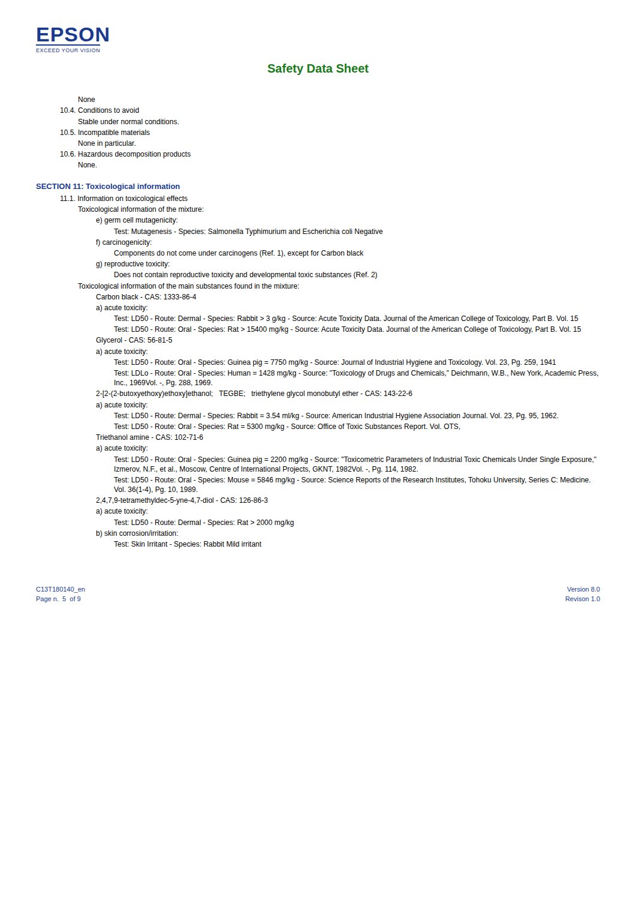EPSON
EXCEED YOUR VISION
Safety Data Sheet
None
10.4. Conditions to avoid
Stable under normal conditions.
10.5. Incompatible materials
None in particular.
10.6. Hazardous decomposition products
None.
SECTION 11: Toxicological information
11.1. Information on toxicological effects
Toxicological information of the mixture:
e) germ cell mutagenicity:
Test: Mutagenesis - Species: Salmonella Typhimurium and Escherichia coli Negative
f) carcinogenicity:
Components do not come under carcinogens (Ref. 1), except for Carbon black
g) reproductive toxicity:
Does not contain reproductive toxicity and developmental toxic substances (Ref. 2)
Toxicological information of the main substances found in the mixture:
Carbon black - CAS: 1333-86-4
a) acute toxicity:
Test: LD50 - Route: Dermal - Species: Rabbit > 3 g/kg - Source: Acute Toxicity Data. Journal of the American College of Toxicology, Part B. Vol. 15
Test: LD50 - Route: Oral - Species: Rat > 15400 mg/kg - Source: Acute Toxicity Data. Journal of the American College of Toxicology, Part B. Vol. 15
Glycerol - CAS: 56-81-5
a) acute toxicity:
Test: LD50 - Route: Oral - Species: Guinea pig = 7750 mg/kg - Source: Journal of Industrial Hygiene and Toxicology. Vol. 23, Pg. 259, 1941
Test: LDLo - Route: Oral - Species: Human = 1428 mg/kg - Source: "Toxicology of Drugs and Chemicals," Deichmann, W.B., New York, Academic Press, Inc., 1969Vol. -, Pg. 288, 1969.
2-[2-(2-butoxyethoxy)ethoxy]ethanol; TEGBE; triethylene glycol monobutyl ether - CAS: 143-22-6
a) acute toxicity:
Test: LD50 - Route: Dermal - Species: Rabbit = 3.54 ml/kg - Source: American Industrial Hygiene Association Journal. Vol. 23, Pg. 95, 1962.
Test: LD50 - Route: Oral - Species: Rat = 5300 mg/kg - Source: Office of Toxic Substances Report. Vol. OTS,
Triethanol amine - CAS: 102-71-6
a) acute toxicity:
Test: LD50 - Route: Oral - Species: Guinea pig = 2200 mg/kg - Source: "Toxicometric Parameters of Industrial Toxic Chemicals Under Single Exposure," Izmerov, N.F., et al., Moscow, Centre of International Projects, GKNT, 1982Vol. -, Pg. 114, 1982.
Test: LD50 - Route: Oral - Species: Mouse = 5846 mg/kg - Source: Science Reports of the Research Institutes, Tohoku University, Series C: Medicine. Vol. 36(1-4), Pg. 10, 1989.
2,4,7,9-tetramethyldec-5-yne-4,7-diol - CAS: 126-86-3
a) acute toxicity:
Test: LD50 - Route: Dermal - Species: Rat > 2000 mg/kg
b) skin corrosion/irritation:
Test: Skin Irritant - Species: Rabbit Mild irritant
C13T180140_en
Page n. 5 of 9
Version 8.0
Revison 1.0